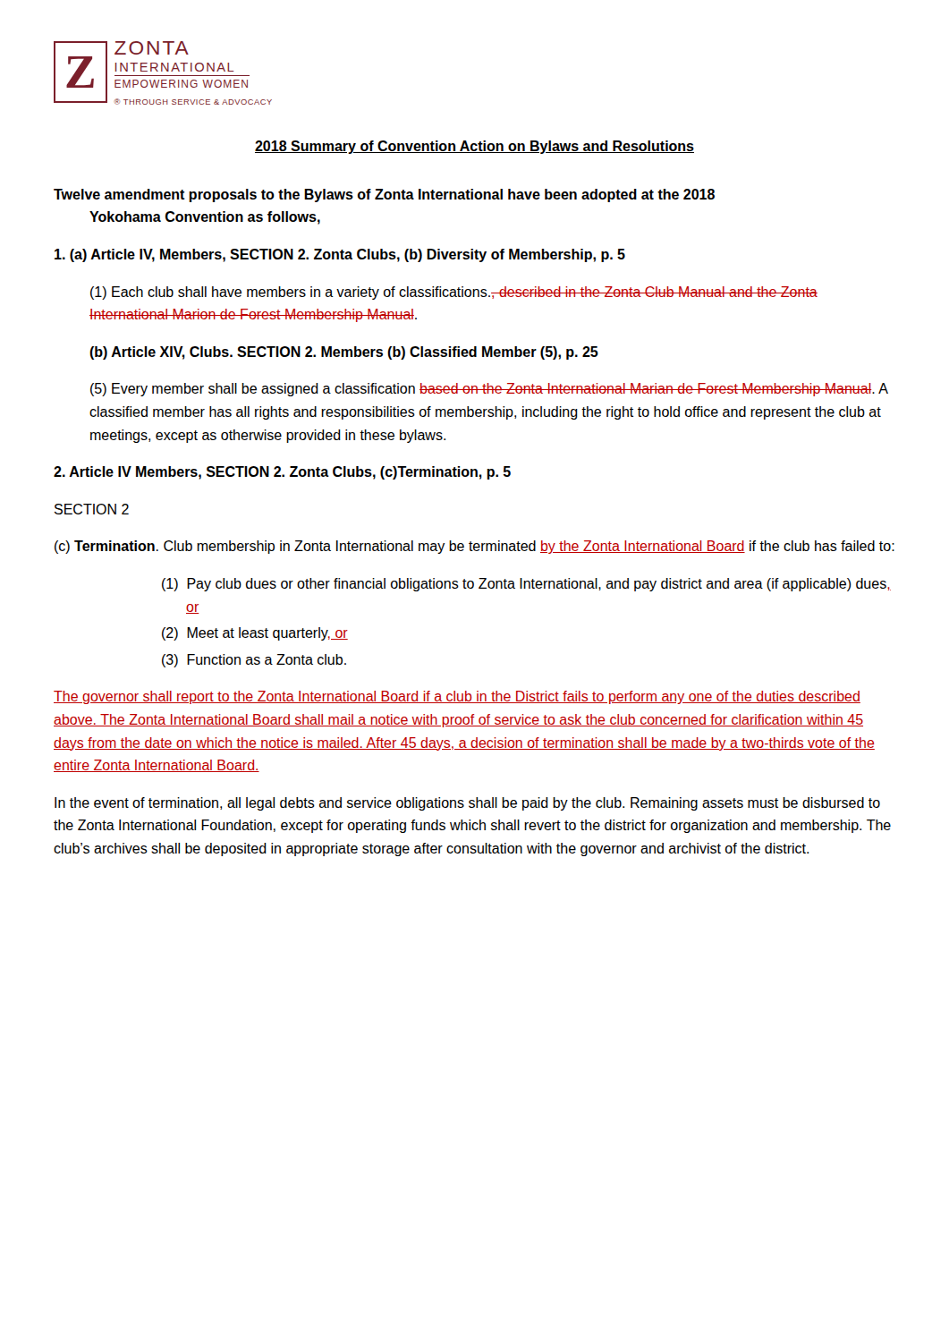ZZONTA
INTERNATIONAL
EMPOWERING WOMEN
® THROUGH SERVICE & ADVOCACY
2018 Summary of Convention Action on Bylaws and Resolutions
Twelve amendment proposals to the Bylaws of Zonta International have been adopted at the 2018 Yokohama Convention as follows,
1. (a) Article IV, Members, SECTION 2. Zonta Clubs, (b) Diversity of Membership, p. 5
(1) Each club shall have members in a variety of classifications., described in the Zonta Club Manual and the Zonta International Marion de Forest Membership Manual.
(b) Article XIV, Clubs. SECTION 2. Members (b) Classified Member (5), p. 25
(5) Every member shall be assigned a classification based on the Zonta International Marian de Forest Membership Manual. A classified member has all rights and responsibilities of membership, including the right to hold office and represent the club at meetings, except as otherwise provided in these bylaws.
2. Article IV Members, SECTION 2. Zonta Clubs, (c)Termination, p. 5
SECTION 2
(c) Termination. Club membership in Zonta International may be terminated by the Zonta International Board if the club has failed to:
(1) Pay club dues or other financial obligations to Zonta International, and pay district and area (if applicable) dues, or
(2) Meet at least quarterly, or
(3) Function as a Zonta club.
The governor shall report to the Zonta International Board if a club in the District fails to perform any one of the duties described above. The Zonta International Board shall mail a notice with proof of service to ask the club concerned for clarification within 45 days from the date on which the notice is mailed. After 45 days, a decision of termination shall be made by a two-thirds vote of the entire Zonta International Board.
In the event of termination, all legal debts and service obligations shall be paid by the club. Remaining assets must be disbursed to the Zonta International Foundation, except for operating funds which shall revert to the district for organization and membership. The club’s archives shall be deposited in appropriate storage after consultation with the governor and archivist of the district.